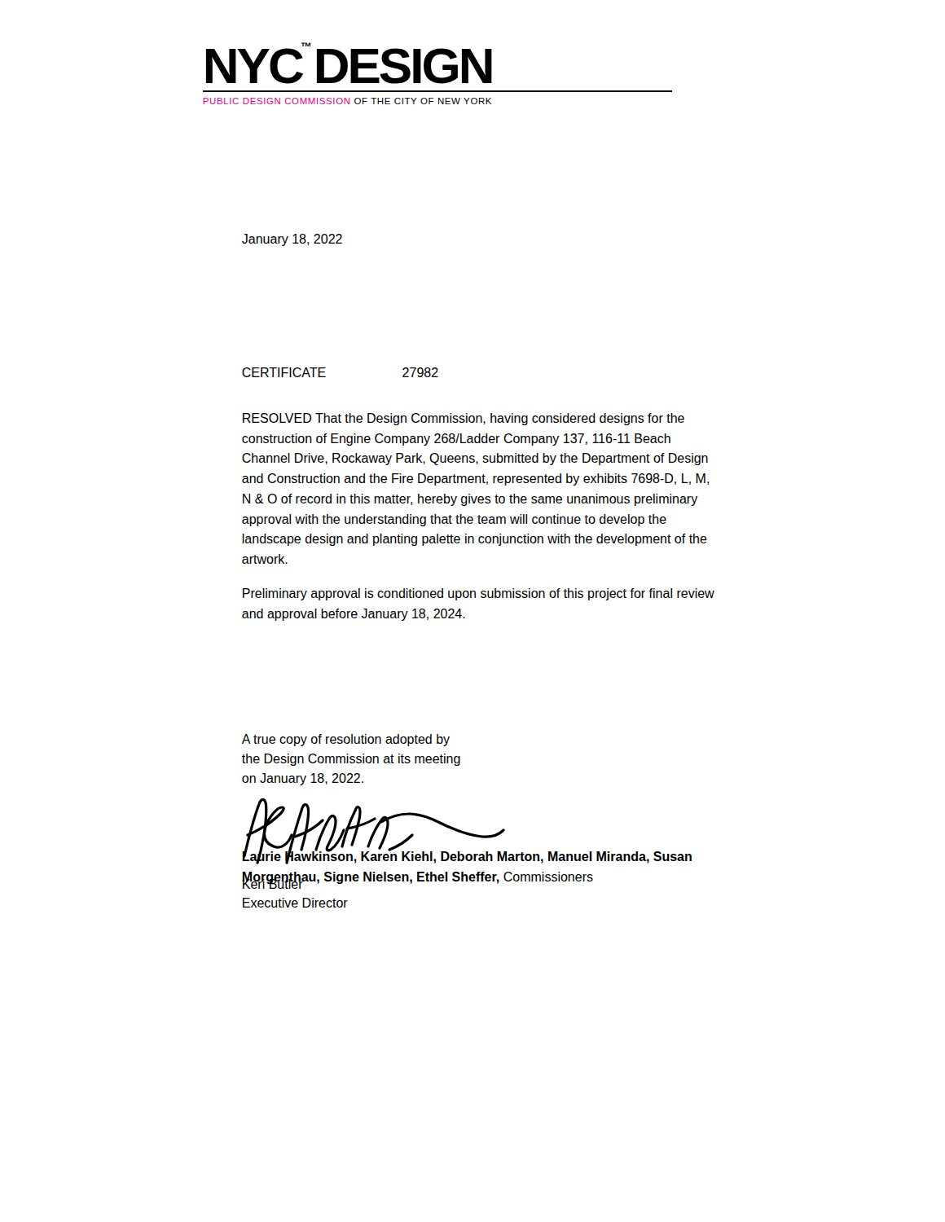NYC™DESIGN
PUBLIC DESIGN COMMISSION OF THE CITY OF NEW YORK
January 18, 2022
CERTIFICATE27982
RESOLVED That the Design Commission, having considered designs for the construction of Engine Company 268/Ladder Company 137, 116-11 Beach Channel Drive, Rockaway Park, Queens, submitted by the Department of Design and Construction and the Fire Department, represented by exhibits 7698-D, L, M, N & O of record in this matter, hereby gives to the same unanimous preliminary approval with the understanding that the team will continue to develop the landscape design and planting palette in conjunction with the development of the artwork.
Preliminary approval is conditioned upon submission of this project for final review and approval before January 18, 2024.
A true copy of resolution adopted by
the Design Commission at its meeting
on January 18, 2022.
Keri Butler
Executive Director
Laurie Hawkinson, Karen Kiehl, Deborah Marton, Manuel Miranda, Susan Morgenthau, Signe Nielsen, Ethel Sheffer, Commissioners